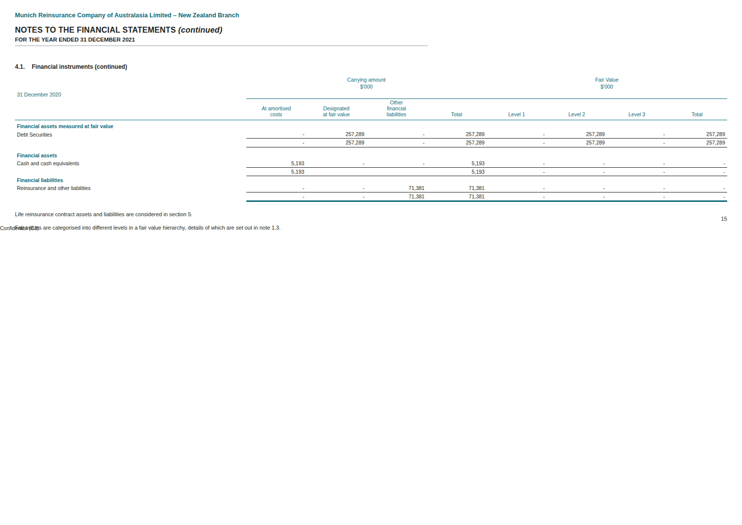Munich Reinsurance Company of Australasia Limited – New Zealand Branch
NOTES TO THE FINANCIAL STATEMENTS (continued)
FOR THE YEAR ENDED 31 DECEMBER 2021
4.1. Financial instruments (continued)
| | Carrying amount $'000 | Fair Value $'000 |
| --- | --- | --- |
| 31 December 2020 | | |
| | At amortised costs | Designated at fair value | Other financial liabilities | Total | Level 1 | Level 2 | Level 3 | Total |
| Financial assets measured at fair value | |
| Debt Securities | - | 257,289 | - | 257,289 | - | 257,289 | - | 257,289 |
| | - | 257,289 | - | 257,289 | - | 257,289 | - | 257,289 |
| Financial assets | |
| Cash and cash equivalents | 5,193 | - | - | 5,193 | - | - | - | - |
| | 5,193 | | | 5,193 | - | - | - | - |
| Financial liabilities | |
| Reinsurance and other liabilities | - | - | 71,381 | 71,381 | - | - | - | - |
| | - | - | 71,381 | 71,381 | - | - | - | - |
Life reinsurance contract assets and liabilities are considered in section 5.
Fair values are categorised into different levels in a fair value hierarchy, details of which are set out in note 1.3.
15
Confidential (C3)